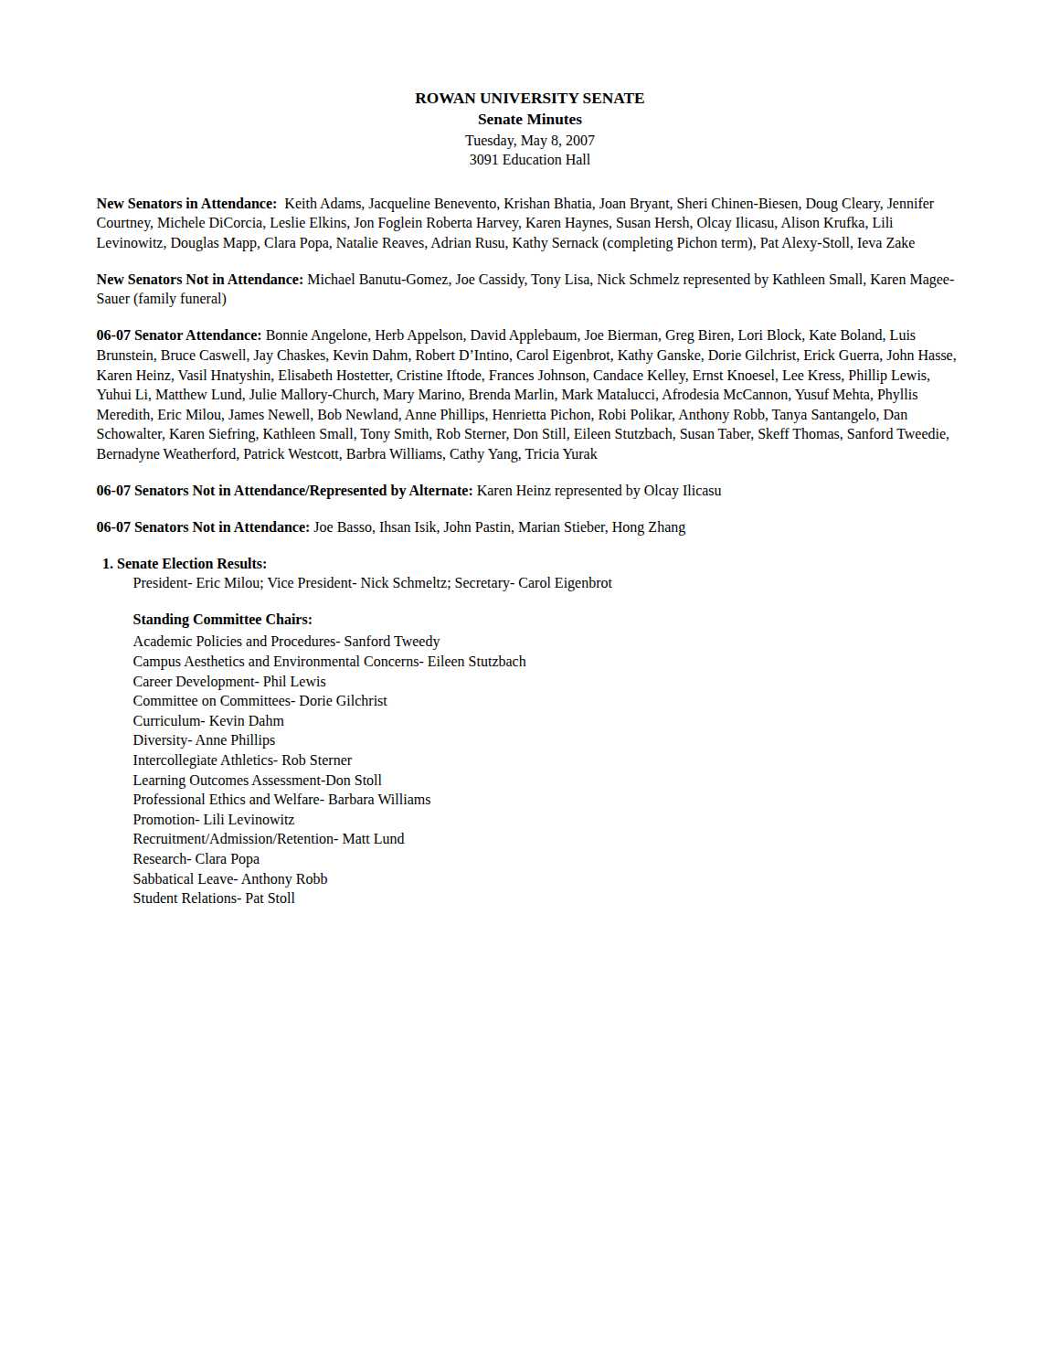ROWAN UNIVERSITY SENATE
Senate Minutes
Tuesday, May 8, 2007
3091 Education Hall
New Senators in Attendance: Keith Adams, Jacqueline Benevento, Krishan Bhatia, Joan Bryant, Sheri Chinen-Biesen, Doug Cleary, Jennifer Courtney, Michele DiCorcia, Leslie Elkins, Jon Foglein Roberta Harvey, Karen Haynes, Susan Hersh, Olcay Ilicasu, Alison Krufka, Lili Levinowitz, Douglas Mapp, Clara Popa, Natalie Reaves, Adrian Rusu, Kathy Sernack (completing Pichon term), Pat Alexy-Stoll, Ieva Zake
New Senators Not in Attendance: Michael Banutu-Gomez, Joe Cassidy, Tony Lisa, Nick Schmelz represented by Kathleen Small, Karen Magee-Sauer (family funeral)
06-07 Senator Attendance: Bonnie Angelone, Herb Appelson, David Applebaum, Joe Bierman, Greg Biren, Lori Block, Kate Boland, Luis Brunstein, Bruce Caswell, Jay Chaskes, Kevin Dahm, Robert D’Intino, Carol Eigenbrot, Kathy Ganske, Dorie Gilchrist, Erick Guerra, John Hasse, Karen Heinz, Vasil Hnatyshin, Elisabeth Hostetter, Cristine Iftode, Frances Johnson, Candace Kelley, Ernst Knoesel, Lee Kress, Phillip Lewis, Yuhui Li, Matthew Lund, Julie Mallory-Church, Mary Marino, Brenda Marlin, Mark Matalucci, Afrodesia McCannon, Yusuf Mehta, Phyllis Meredith, Eric Milou, James Newell, Bob Newland, Anne Phillips, Henrietta Pichon, Robi Polikar, Anthony Robb, Tanya Santangelo, Dan Schowalter, Karen Siefring, Kathleen Small, Tony Smith, Rob Sterner, Don Still, Eileen Stutzbach, Susan Taber, Skeff Thomas, Sanford Tweedie, Bernadyne Weatherford, Patrick Westcott, Barbra Williams, Cathy Yang, Tricia Yurak
06-07 Senators Not in Attendance/Represented by Alternate: Karen Heinz represented by Olcay Ilicasu
06-07 Senators Not in Attendance: Joe Basso, Ihsan Isik, John Pastin, Marian Stieber, Hong Zhang
Senate Election Results:
President- Eric Milou; Vice President- Nick Schmeltz; Secretary- Carol Eigenbrot
Standing Committee Chairs:
Academic Policies and Procedures- Sanford Tweedy
Campus Aesthetics and Environmental Concerns- Eileen Stutzbach
Career Development- Phil Lewis
Committee on Committees- Dorie Gilchrist
Curriculum- Kevin Dahm
Diversity- Anne Phillips
Intercollegiate Athletics- Rob Sterner
Learning Outcomes Assessment-Don Stoll
Professional Ethics and Welfare- Barbara Williams
Promotion- Lili Levinowitz
Recruitment/Admission/Retention- Matt Lund
Research- Clara Popa
Sabbatical Leave- Anthony Robb
Student Relations- Pat Stoll